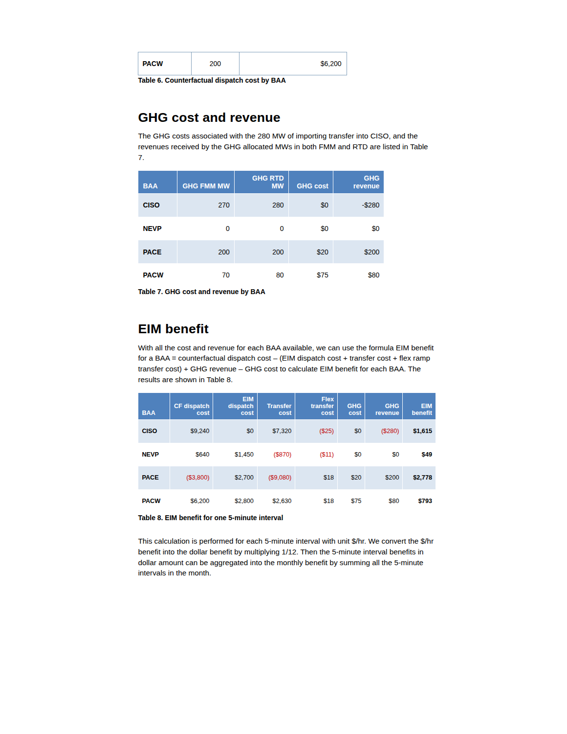| PACW | 200 | $6,200 |
Table 6. Counterfactual dispatch cost by BAA
GHG cost and revenue
The GHG costs associated with the 280 MW of importing transfer into CISO, and the revenues received by the GHG allocated MWs in both FMM and RTD are listed in Table 7.
| BAA | GHG FMM MW | GHG RTD MW | GHG cost | GHG revenue |
| --- | --- | --- | --- | --- |
| CISO | 270 | 280 | $0 | -$280 |
| NEVP | 0 | 0 | $0 | $0 |
| PACE | 200 | 200 | $20 | $200 |
| PACW | 70 | 80 | $75 | $80 |
Table 7. GHG cost and revenue by BAA
EIM benefit
With all the cost and revenue for each BAA available, we can use the formula EIM benefit for a BAA = counterfactual dispatch cost – (EIM dispatch cost + transfer cost + flex ramp transfer cost) + GHG revenue – GHG cost to calculate EIM benefit for each BAA. The results are shown in Table 8.
| BAA | CF dispatch cost | EIM dispatch cost | Transfer cost | Flex transfer cost | GHG cost | GHG revenue | EIM benefit |
| --- | --- | --- | --- | --- | --- | --- | --- |
| CISO | $9,240 | $0 | $7,320 | ($25) | $0 | ($280) | $1,615 |
| NEVP | $640 | $1,450 | ($870) | ($11) | $0 | $0 | $49 |
| PACE | ($3,800) | $2,700 | ($9,080) | $18 | $20 | $200 | $2,778 |
| PACW | $6,200 | $2,800 | $2,630 | $18 | $75 | $80 | $793 |
Table 8. EIM benefit for one 5-minute interval
This calculation is performed for each 5-minute interval with unit $/hr. We convert the $/hr benefit into the dollar benefit by multiplying 1/12. Then the 5-minute interval benefits in dollar amount can be aggregated into the monthly benefit by summing all the 5-minute intervals in the month.